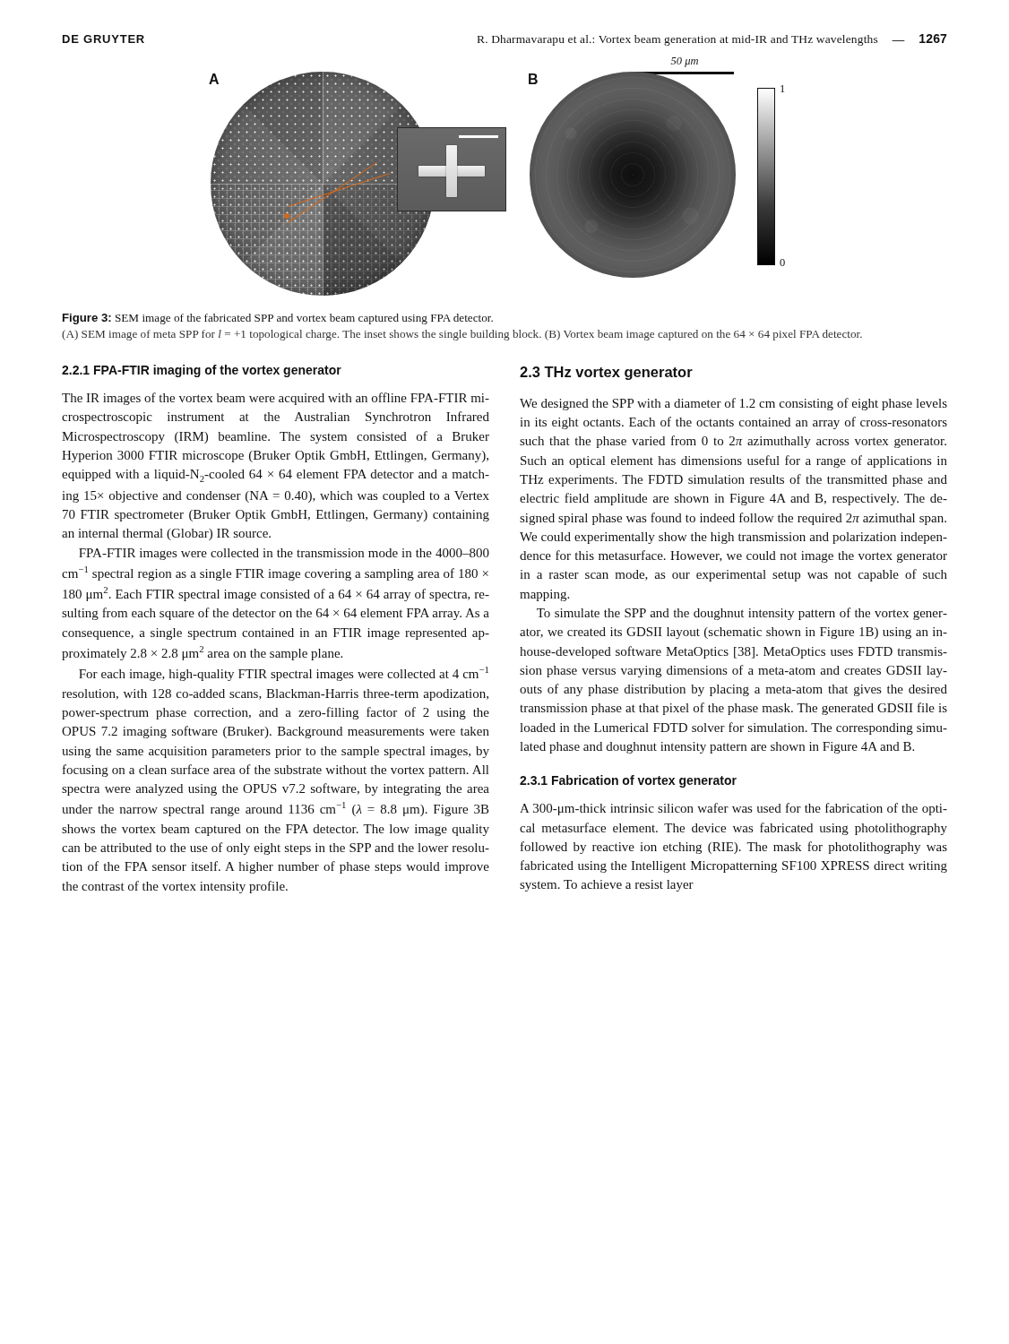DE GRUYTER R. Dharmavarapu et al.: Vortex beam generation at mid-IR and THz wavelengths — 1267
A
2 μm
B
50 μm
1 0
Figure 3: SEM image of the fabricated SPP and vortex beam captured using FPA detector.
(A) SEM image of meta SPP for l = +1 topological charge. The inset shows the single building block. (B) Vortex beam image captured on the 64 × 64 pixel FPA detector.
2.2.1 FPA-FTIR imaging of the vortex generator
The IR images of the vortex beam were acquired with an offline FPA-FTIR microspectroscopic instrument at the Australian Synchrotron Infrared Microspectroscopy (IRM) beamline. The system consisted of a Bruker Hyperion 3000 FTIR microscope (Bruker Optik GmbH, Ettlingen, Germany), equipped with a liquid-N2-cooled 64 × 64 element FPA detector and a matching 15× objective and condenser (NA = 0.40), which was coupled to a Vertex 70 FTIR spectrometer (Bruker Optik GmbH, Ettlingen, Germany) containing an internal thermal (Globar) IR source.
FPA-FTIR images were collected in the transmission mode in the 4000–800 cm−1 spectral region as a single FTIR image covering a sampling area of 180 × 180 μm2. Each FTIR spectral image consisted of a 64 × 64 array of spectra, resulting from each square of the detector on the 64 × 64 element FPA array. As a consequence, a single spectrum contained in an FTIR image represented approximately 2.8 × 2.8 μm2 area on the sample plane.
For each image, high-quality FTIR spectral images were collected at 4 cm−1 resolution, with 128 co-added scans, Blackman-Harris three-term apodization, power-spectrum phase correction, and a zero-filling factor of 2 using the OPUS 7.2 imaging software (Bruker). Background measurements were taken using the same acquisition parameters prior to the sample spectral images, by focusing on a clean surface area of the substrate without the vortex pattern. All spectra were analyzed using the OPUS v7.2 software, by integrating the area under the narrow spectral range around 1136 cm−1 (λ = 8.8 μm). Figure 3B shows the vortex beam captured on the FPA detector. The low image quality can be attributed to the use of only eight steps in the SPP and the lower resolution of the FPA sensor itself. A higher number of phase steps would improve the contrast of the vortex intensity profile.
2.3 THz vortex generator
We designed the SPP with a diameter of 1.2 cm consisting of eight phase levels in its eight octants. Each of the octants contained an array of cross-resonators such that the phase varied from 0 to 2π azimuthally across vortex generator. Such an optical element has dimensions useful for a range of applications in THz experiments. The FDTD simulation results of the transmitted phase and electric field amplitude are shown in Figure 4A and B, respectively. The designed spiral phase was found to indeed follow the required 2π azimuthal span. We could experimentally show the high transmission and polarization independence for this metasurface. However, we could not image the vortex generator in a raster scan mode, as our experimental setup was not capable of such mapping.
To simulate the SPP and the doughnut intensity pattern of the vortex generator, we created its GDSII layout (schematic shown in Figure 1B) using an in-house-developed software MetaOptics [38]. MetaOptics uses FDTD transmission phase versus varying dimensions of a meta-atom and creates GDSII layouts of any phase distribution by placing a meta-atom that gives the desired transmission phase at that pixel of the phase mask. The generated GDSII file is loaded in the Lumerical FDTD solver for simulation. The corresponding simulated phase and doughnut intensity pattern are shown in Figure 4A and B.
2.3.1 Fabrication of vortex generator
A 300-μm-thick intrinsic silicon wafer was used for the fabrication of the optical metasurface element. The device was fabricated using photolithography followed by reactive ion etching (RIE). The mask for photolithography was fabricated using the Intelligent Micropatterning SF100 XPRESS direct writing system. To achieve a resist layer